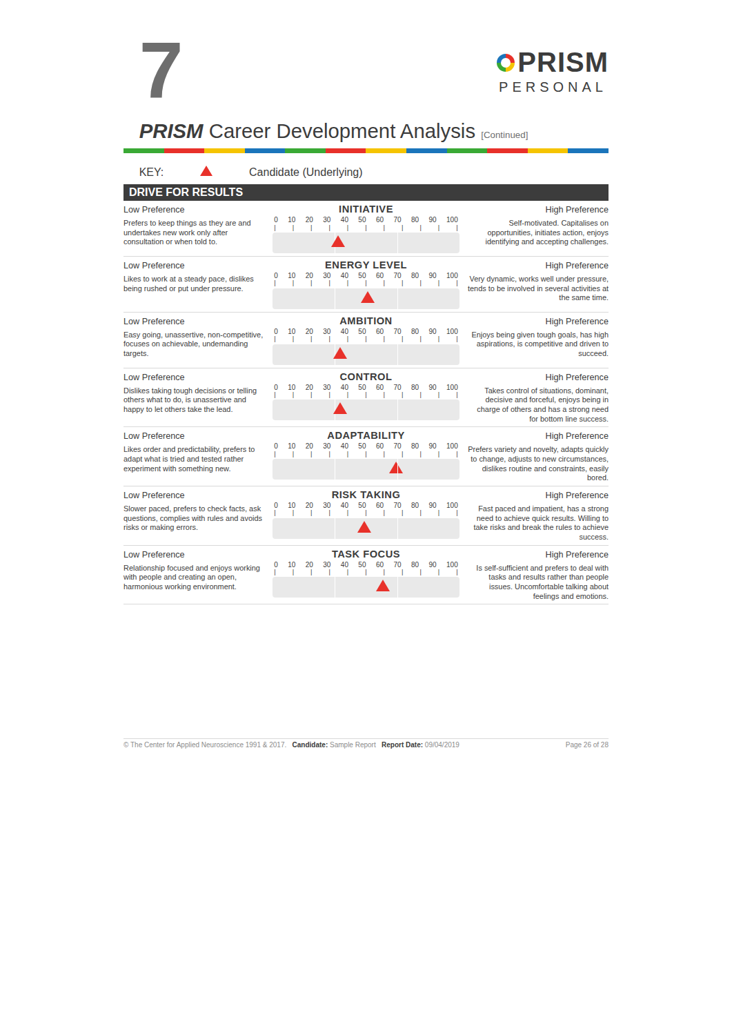7
PRISM
PERSONAL
PRISM Career Development Analysis [Continued]
KEY: Candidate (Underlying)
DRIVE FOR RESULTS
Low Preference
INITIATIVE
High Preference
Prefers to keep things as they are and undertakes new work only after consultation or when told to.
0102030405060708090100
|||||||||||
Self-motivated. Capitalises on opportunities, initiates action, enjoys identifying and accepting challenges.
Low Preference
ENERGY LEVEL
High Preference
Likes to work at a steady pace, dislikes being rushed or put under pressure.
0102030405060708090100
|||||||||||
Very dynamic, works well under pressure, tends to be involved in several activities at the same time.
Low Preference
AMBITION
High Preference
Easy going, unassertive, non-competitive, focuses on achievable, undemanding targets.
0102030405060708090100
|||||||||||
Enjoys being given tough goals, has high aspirations, is competitive and driven to succeed.
Low Preference
CONTROL
High Preference
Dislikes taking tough decisions or telling others what to do, is unassertive and happy to let others take the lead.
0102030405060708090100
|||||||||||
Takes control of situations, dominant, decisive and forceful, enjoys being in charge of others and has a strong need for bottom line success.
Low Preference
ADAPTABILITY
High Preference
Likes order and predictability, prefers to adapt what is tried and tested rather experiment with something new.
0102030405060708090100
|||||||||||
Prefers variety and novelty, adapts quickly to change, adjusts to new circumstances, dislikes routine and constraints, easily bored.
Low Preference
RISK TAKING
High Preference
Slower paced, prefers to check facts, ask questions, complies with rules and avoids risks or making errors.
0102030405060708090100
|||||||||||
Fast paced and impatient, has a strong need to achieve quick results. Willing to take risks and break the rules to achieve success.
Low Preference
TASK FOCUS
High Preference
Relationship focused and enjoys working with people and creating an open, harmonious working environment.
0102030405060708090100
|||||||||||
Is self-sufficient and prefers to deal with tasks and results rather than people issues. Uncomfortable talking about feelings and emotions.
© The Center for Applied Neuroscience 1991 & 2017. Candidate: Sample Report Report Date: 09/04/2019
Page 26 of 28